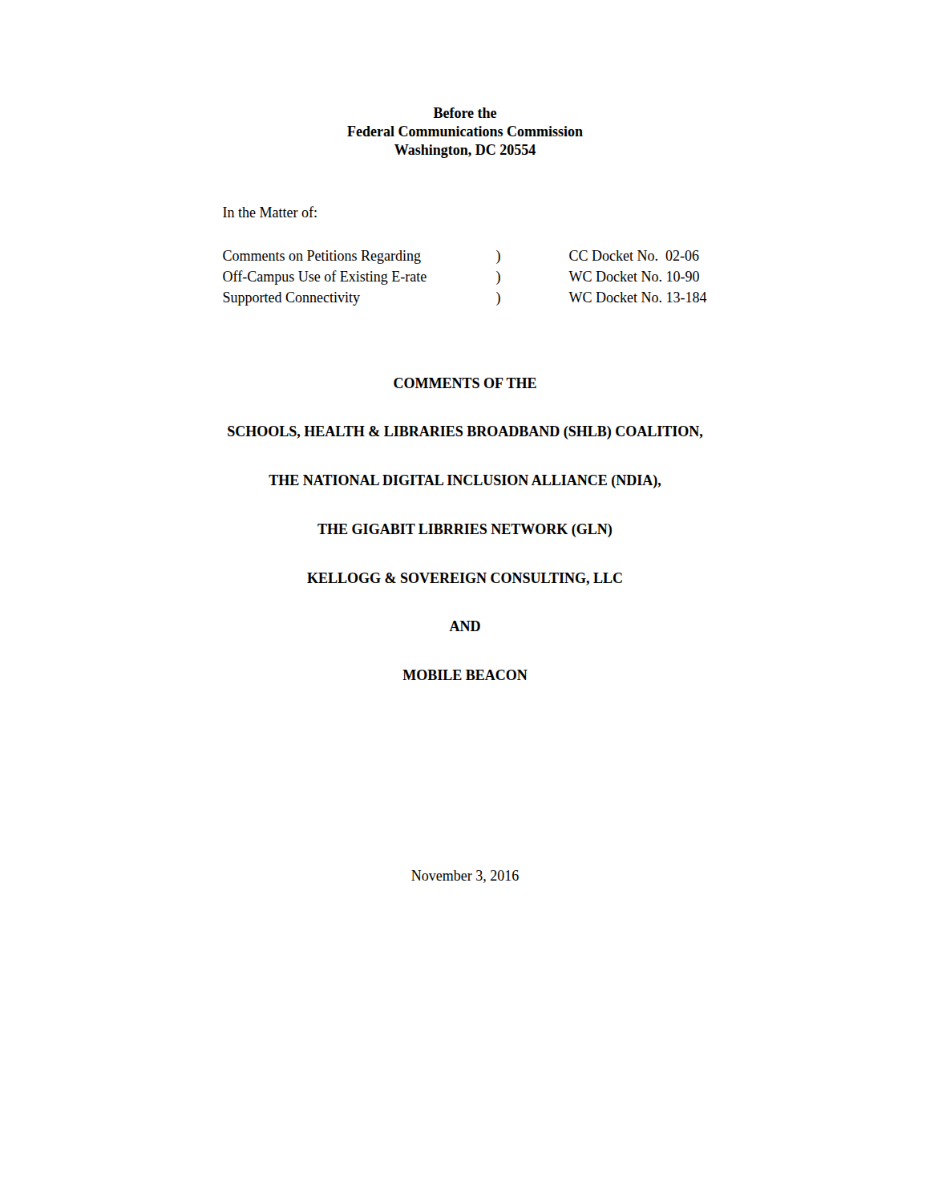Before the
Federal Communications Commission
Washington, DC 20554
In the Matter of:
| Comments on Petitions Regarding | ) | CC Docket No. 02-06 |
| Off-Campus Use of Existing E-rate | ) | WC Docket No. 10-90 |
| Supported Connectivity | ) | WC Docket No. 13-184 |
COMMENTS OF THE
SCHOOLS, HEALTH & LIBRARIES BROADBAND (SHLB) COALITION,
THE NATIONAL DIGITAL INCLUSION ALLIANCE (NDIA),
THE GIGABIT LIBRRIES NETWORK (GLN)
KELLOGG & SOVEREIGN CONSULTING, LLC
AND
MOBILE BEACON
November 3, 2016